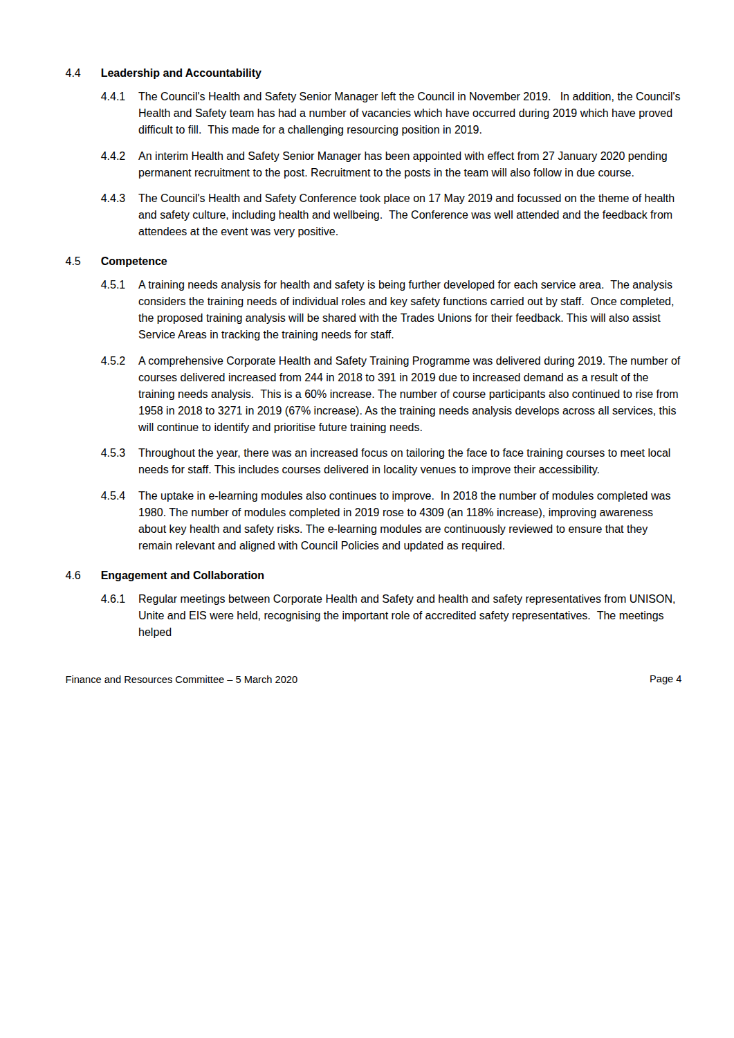4.4 Leadership and Accountability
4.4.1 The Council's Health and Safety Senior Manager left the Council in November 2019. In addition, the Council's Health and Safety team has had a number of vacancies which have occurred during 2019 which have proved difficult to fill. This made for a challenging resourcing position in 2019.
4.4.2 An interim Health and Safety Senior Manager has been appointed with effect from 27 January 2020 pending permanent recruitment to the post. Recruitment to the posts in the team will also follow in due course.
4.4.3 The Council's Health and Safety Conference took place on 17 May 2019 and focussed on the theme of health and safety culture, including health and wellbeing. The Conference was well attended and the feedback from attendees at the event was very positive.
4.5 Competence
4.5.1 A training needs analysis for health and safety is being further developed for each service area. The analysis considers the training needs of individual roles and key safety functions carried out by staff. Once completed, the proposed training analysis will be shared with the Trades Unions for their feedback. This will also assist Service Areas in tracking the training needs for staff.
4.5.2 A comprehensive Corporate Health and Safety Training Programme was delivered during 2019. The number of courses delivered increased from 244 in 2018 to 391 in 2019 due to increased demand as a result of the training needs analysis. This is a 60% increase. The number of course participants also continued to rise from 1958 in 2018 to 3271 in 2019 (67% increase). As the training needs analysis develops across all services, this will continue to identify and prioritise future training needs.
4.5.3 Throughout the year, there was an increased focus on tailoring the face to face training courses to meet local needs for staff. This includes courses delivered in locality venues to improve their accessibility.
4.5.4 The uptake in e-learning modules also continues to improve. In 2018 the number of modules completed was 1980. The number of modules completed in 2019 rose to 4309 (an 118% increase), improving awareness about key health and safety risks. The e-learning modules are continuously reviewed to ensure that they remain relevant and aligned with Council Policies and updated as required.
4.6 Engagement and Collaboration
4.6.1 Regular meetings between Corporate Health and Safety and health and safety representatives from UNISON, Unite and EIS were held, recognising the important role of accredited safety representatives. The meetings helped
Finance and Resources Committee – 5 March 2020
Page 4